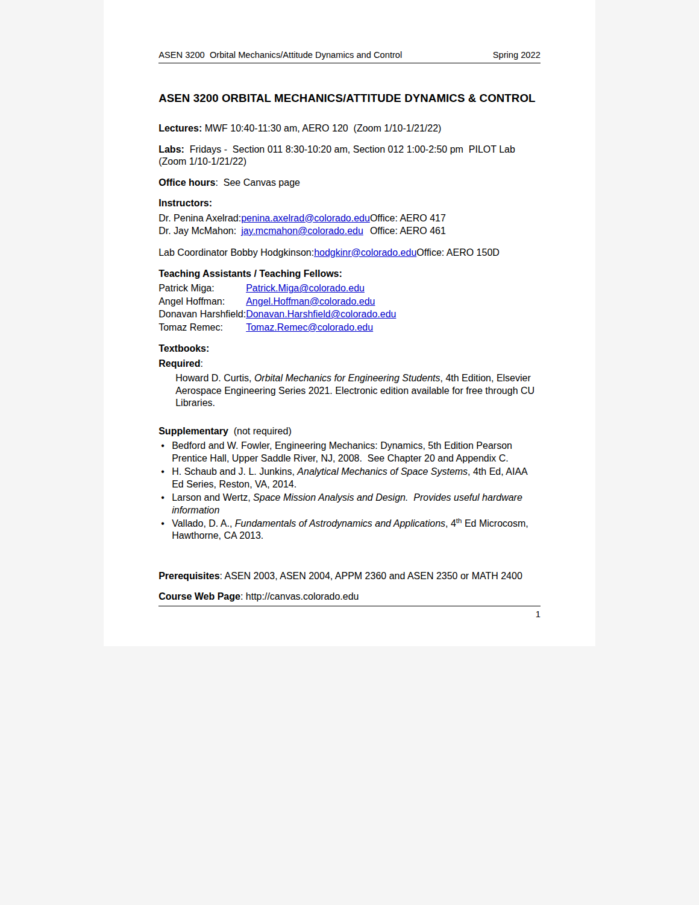ASEN 3200 Orbital Mechanics/Attitude Dynamics and Control Spring 2022
ASEN 3200 ORBITAL MECHANICS/ATTITUDE DYNAMICS & CONTROL
Lectures: MWF 10:40-11:30 am, AERO 120 (Zoom 1/10-1/21/22)
Labs: Fridays - Section 011 8:30-10:20 am, Section 012 1:00-2:50 pm PILOT Lab (Zoom 1/10-1/21/22)
Office hours: See Canvas page
Instructors:
| Dr. Penina Axelrad: | penina.axelrad@colorado.edu | Office: AERO 417 |
| Dr. Jay McMahon: | jay.mcmahon@colorado.edu | Office: AERO 461 |
| Lab Coordinator Bobby Hodgkinson: | hodgkinr@colorado.edu | Office: AERO 150D |
Teaching Assistants / Teaching Fellows:
| Patrick Miga: | Patrick.Miga@colorado.edu |
| Angel Hoffman: | Angel.Hoffman@colorado.edu |
| Donavan Harshfield: | Donavan.Harshfield@colorado.edu |
| Tomaz Remec: | Tomaz.Remec@colorado.edu |
Textbooks:
Required:
Howard D. Curtis, Orbital Mechanics for Engineering Students, 4th Edition, Elsevier Aerospace Engineering Series 2021. Electronic edition available for free through CU Libraries.
Supplementary (not required)
Bedford and W. Fowler, Engineering Mechanics: Dynamics, 5th Edition Pearson Prentice Hall, Upper Saddle River, NJ, 2008. See Chapter 20 and Appendix C.
H. Schaub and J. L. Junkins, Analytical Mechanics of Space Systems, 4th Ed, AIAA Ed Series, Reston, VA, 2014.
Larson and Wertz, Space Mission Analysis and Design. Provides useful hardware information
Vallado, D. A., Fundamentals of Astrodynamics and Applications, 4th Ed Microcosm, Hawthorne, CA 2013.
Prerequisites: ASEN 2003, ASEN 2004, APPM 2360 and ASEN 2350 or MATH 2400
Course Web Page: http://canvas.colorado.edu
1